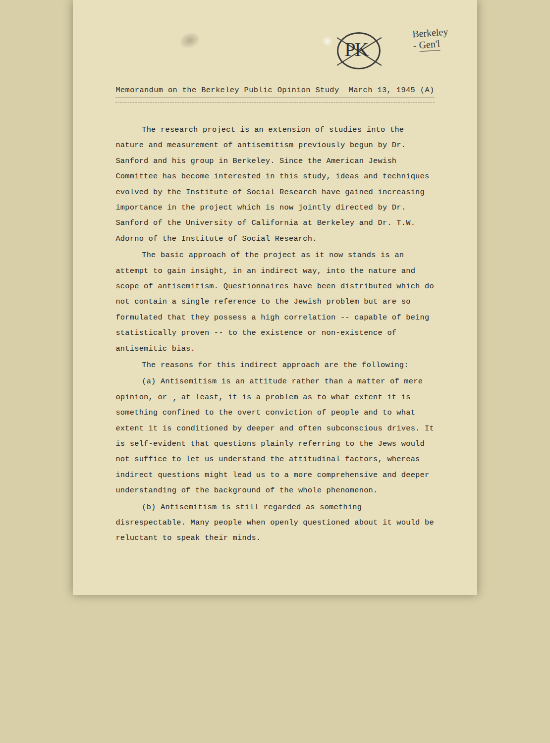PK
Berkeley - Gen'l
Memorandum on the Berkeley Public Opinion Study March 13, 1945 (A)
The research project is an extension of studies into the nature and measurement of antisemitism previously begun by Dr. Sanford and his group in Berkeley. Since the American Jewish Committee has become interested in this study, ideas and techniques evolved by the Institute of Social Research have gained increasing importance in the project which is now jointly directed by Dr. Sanford of the University of California at Berkeley and Dr. T.W. Adorno of the Institute of Social Research.
The basic approach of the project as it now stands is an attempt to gain insight, in an indirect way, into the nature and scope of antisemitism. Questionnaires have been distributed which do not contain a single reference to the Jewish problem but are so formulated that they possess a high correlation -- capable of being statistically proven -- to the existence or non-existence of antisemitic bias.
The reasons for this indirect approach are the following:
(a) Antisemitism is an attitude rather than a matter of mere opinion, or , at least, it is a problem as to what extent it is something confined to the overt conviction of people and to what extent it is conditioned by deeper and often subconscious drives. It is self-evident that questions plainly referring to the Jews would not suffice to let us understand the attitudinal factors, whereas indirect questions might lead us to a more comprehensive and deeper understanding of the background of the whole phenomenon.
(b) Antisemitism is still regarded as something disrespectable. Many people when openly questioned about it would be reluctant to speak their minds.